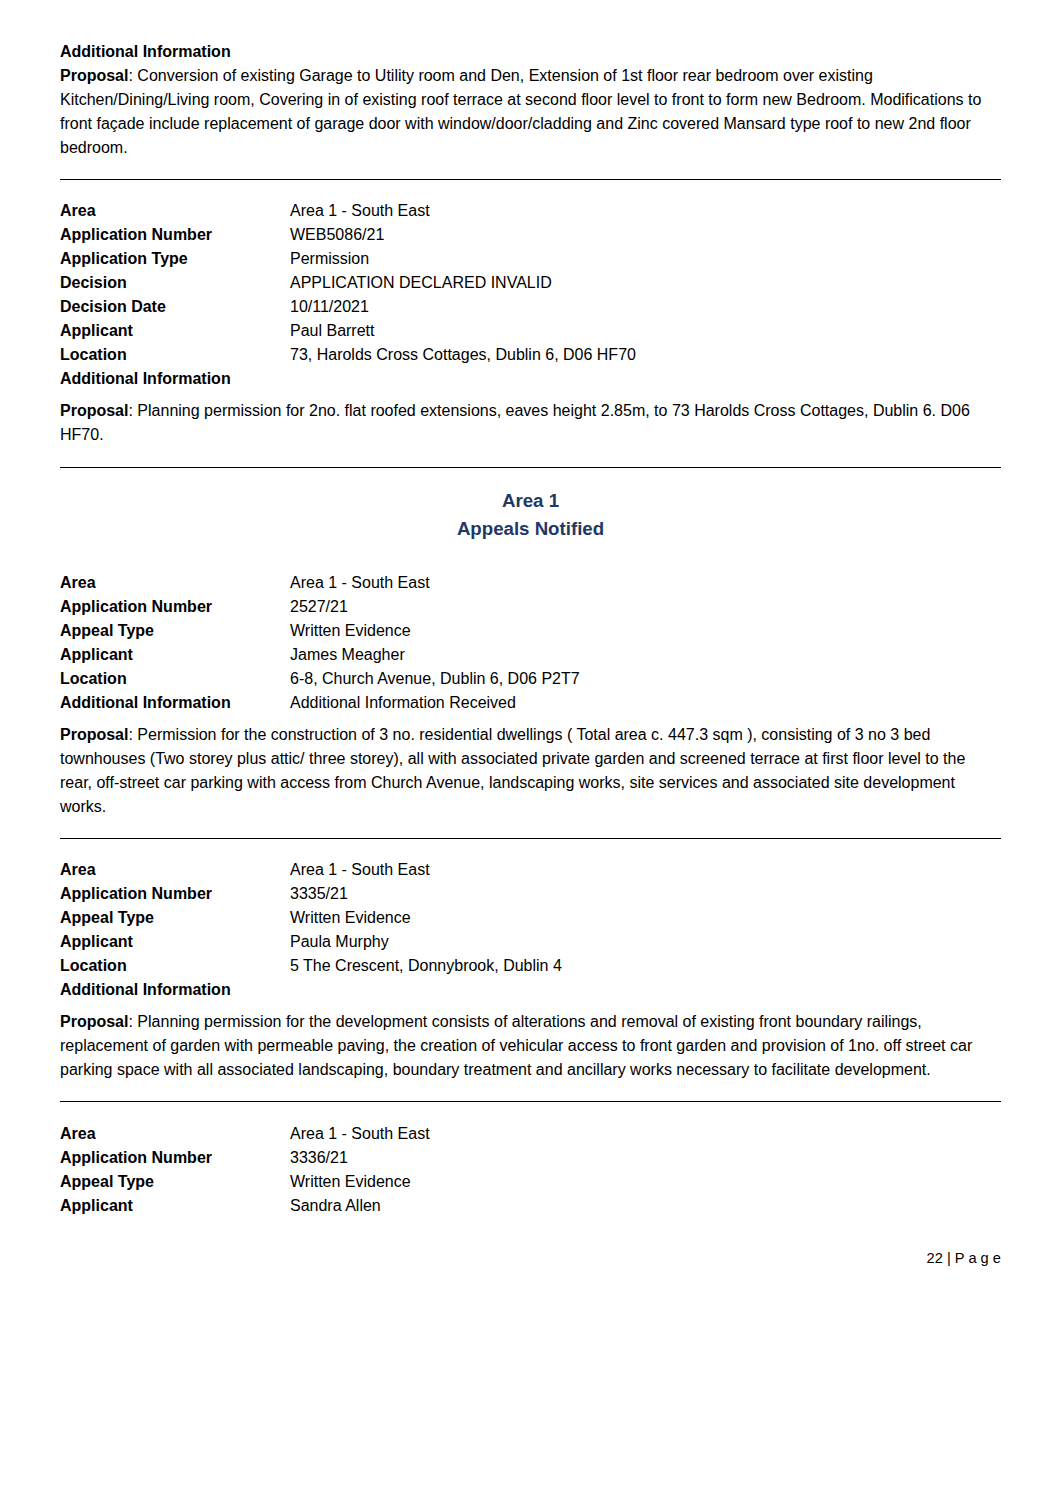Additional Information
Proposal: Conversion of existing Garage to Utility room and Den, Extension of 1st floor rear bedroom over existing Kitchen/Dining/Living room, Covering in of existing roof terrace at second floor level to front to form new Bedroom. Modifications to front façade include replacement of garage door with window/door/cladding and Zinc covered Mansard type roof to new 2nd floor bedroom.
| Area | Area 1 - South East |
| Application Number | WEB5086/21 |
| Application Type | Permission |
| Decision | APPLICATION DECLARED INVALID |
| Decision Date | 10/11/2021 |
| Applicant | Paul Barrett |
| Location | 73, Harolds Cross Cottages, Dublin 6, D06 HF70 |
| Additional Information | |
Proposal: Planning permission for 2no. flat roofed extensions, eaves height 2.85m, to 73 Harolds Cross Cottages, Dublin 6. D06 HF70.
Area 1
Appeals Notified
| Area | Area 1 - South East |
| Application Number | 2527/21 |
| Appeal Type | Written Evidence |
| Applicant | James Meagher |
| Location | 6-8, Church Avenue, Dublin 6, D06 P2T7 |
| Additional Information | Additional Information Received |
Proposal: Permission for the construction of 3 no. residential dwellings ( Total area c. 447.3 sqm ), consisting of 3 no 3 bed townhouses (Two storey plus attic/ three storey), all with associated private garden and screened terrace at first floor level to the rear, off-street car parking with access from Church Avenue, landscaping works, site services and associated site development works.
| Area | Area 1 - South East |
| Application Number | 3335/21 |
| Appeal Type | Written Evidence |
| Applicant | Paula Murphy |
| Location | 5 The Crescent, Donnybrook, Dublin 4 |
| Additional Information | |
Proposal: Planning permission for the development consists of alterations and removal of existing front boundary railings, replacement of garden with permeable paving, the creation of vehicular access to front garden and provision of 1no. off street car parking space with all associated landscaping, boundary treatment and ancillary works necessary to facilitate development.
| Area | Area 1 - South East |
| Application Number | 3336/21 |
| Appeal Type | Written Evidence |
| Applicant | Sandra Allen |
22 | P a g e